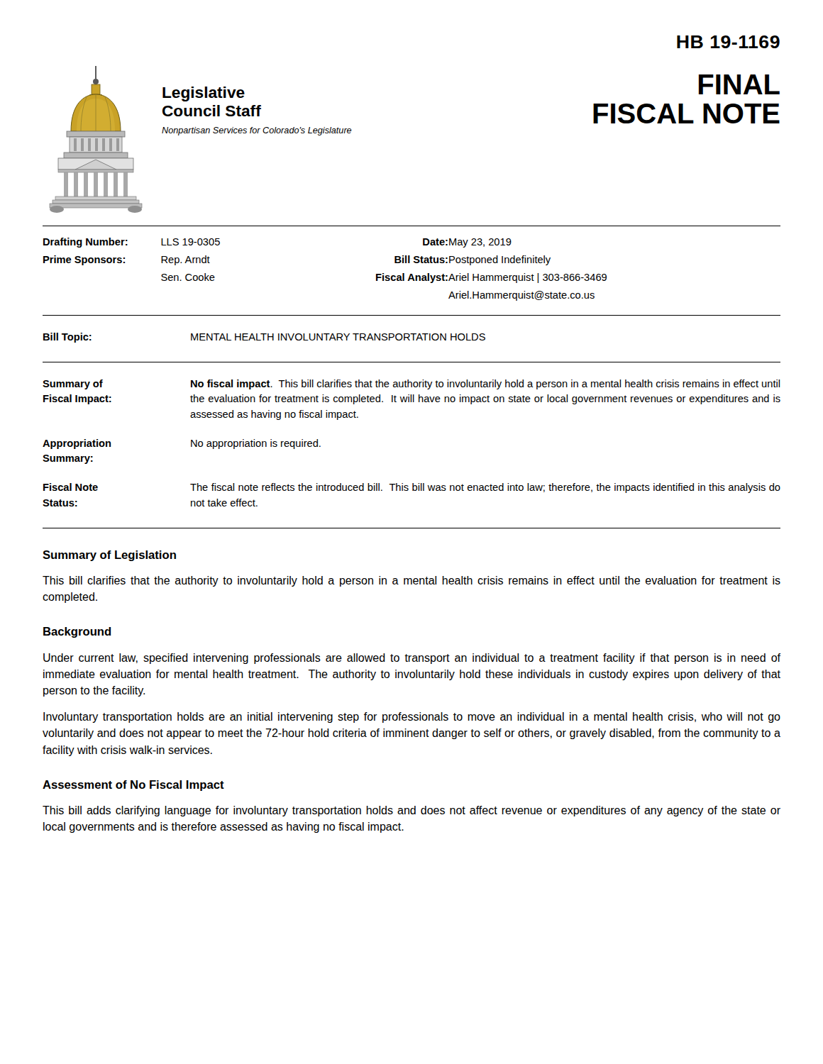HB 19-1169
Legislative
Council Staff
Nonpartisan Services for Colorado's Legislature
FINAL
FISCAL NOTE
| Drafting Number: | LLS 19-0305 | Date: | May 23, 2019 |
| Prime Sponsors: | Rep. Arndt | Bill Status: | Postponed Indefinitely |
| | Sen. Cooke | Fiscal Analyst: | Ariel Hammerquist / 303-866-3469 |
| | | | Ariel.Hammerquist@state.co.us |
| Bill Topic: | MENTAL HEALTH INVOLUNTARY TRANSPORTATION HOLDS |
| Summary of Fiscal Impact: | No fiscal impact . This bill clarifies that the authority to involuntarily hold a person in a mental health crisis remains in effect until the evaluation for treatment is completed. It will have no impact on state or local government revenues or expenditures and is assessed as having no fiscal impact. |
| Appropriation Summary: | No appropriation is required. |
| Fiscal Note Status: | The fiscal note reflects the introduced bill. This bill was not enacted into law; therefore, the impacts identified in this analysis do not take effect. |
Summary of Legislation
This bill clarifies that the authority to involuntarily hold a person in a mental health crisis remains in effect until the evaluation for treatment is completed.
Background
Under current law, specified intervening professionals are allowed to transport an individual to a treatment facility if that person is in need of immediate evaluation for mental health treatment. The authority to involuntarily hold these individuals in custody expires upon delivery of that person to the facility.
Involuntary transportation holds are an initial intervening step for professionals to move an individual in a mental health crisis, who will not go voluntarily and does not appear to meet the 72-hour hold criteria of imminent danger to self or others, or gravely disabled, from the community to a facility with crisis walk-in services.
Assessment of No Fiscal Impact
This bill adds clarifying language for involuntary transportation holds and does not affect revenue or expenditures of any agency of the state or local governments and is therefore assessed as having no fiscal impact.